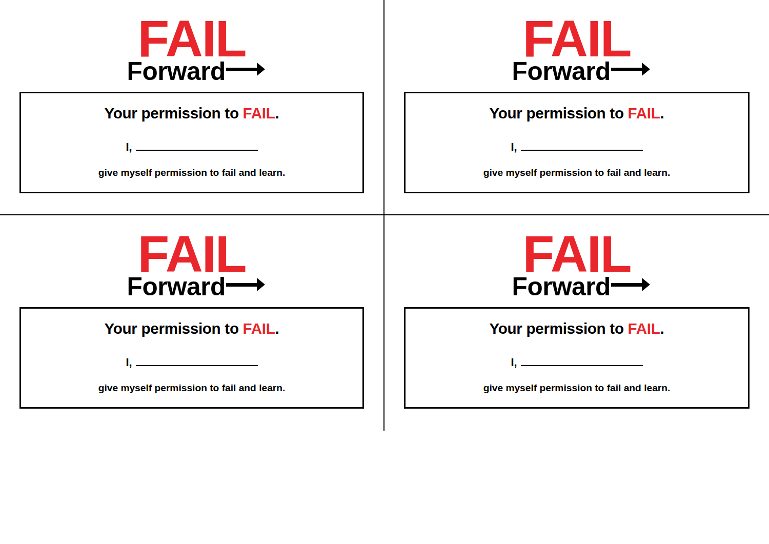FAIL Forward
Your permission to FAIL.
I,
give myself permission to fail and learn.
FAIL Forward
Your permission to FAIL.
I,
give myself permission to fail and learn.
FAIL Forward
Your permission to FAIL.
I,
give myself permission to fail and learn.
FAIL Forward
Your permission to FAIL.
I,
give myself permission to fail and learn.